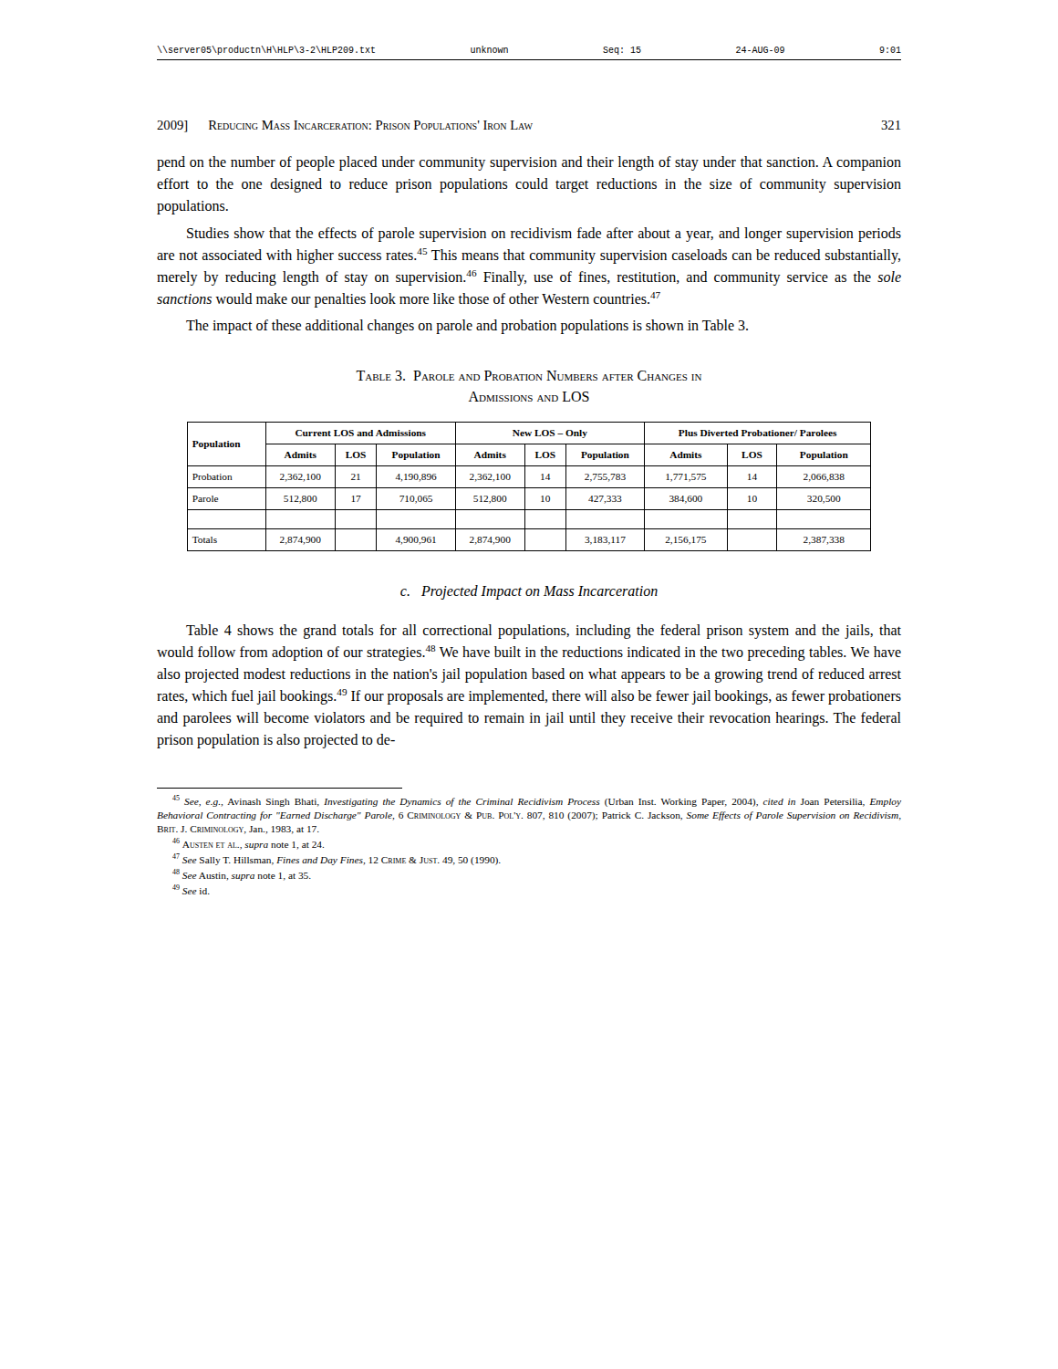\\server05\productn\H\HLP\3-2\HLP209.txt unknown Seq: 15 24-AUG-09 9:01
2009] Reducing Mass Incarceration: Prison Populations' Iron Law 321
pend on the number of people placed under community supervision and their length of stay under that sanction. A companion effort to the one designed to reduce prison populations could target reductions in the size of community supervision populations.
Studies show that the effects of parole supervision on recidivism fade after about a year, and longer supervision periods are not associated with higher success rates.45 This means that community supervision caseloads can be reduced substantially, merely by reducing length of stay on supervision.46 Finally, use of fines, restitution, and community service as the sole sanctions would make our penalties look more like those of other Western countries.47
The impact of these additional changes on parole and probation populations is shown in Table 3.
Table 3. Parole and Probation Numbers after Changes in
Admissions and LOS
| Population | Current LOS and Admissions | New LOS – Only | Plus Diverted Probationer/ Parolees |
| --- | --- | --- | --- |
| Admits | LOS | Population | Admits | LOS | Population | Admits | LOS | Population |
| Probation | 2,362,100 | 21 | 4,190,896 | 2,362,100 | 14 | 2,755,783 | 1,771,575 | 14 | 2,066,838 |
| Parole | 512,800 | 17 | 710,065 | 512,800 | 10 | 427,333 | 384,600 | 10 | 320,500 |
| Totals | 2,874,900 | | 4,900,961 | 2,874,900 | | 3,183,117 | 2,156,175 | | 2,387,338 |
c. Projected Impact on Mass Incarceration
Table 4 shows the grand totals for all correctional populations, including the federal prison system and the jails, that would follow from adoption of our strategies.48 We have built in the reductions indicated in the two preceding tables. We have also projected modest reductions in the nation's jail population based on what appears to be a growing trend of reduced arrest rates, which fuel jail bookings.49 If our proposals are implemented, there will also be fewer jail bookings, as fewer probationers and parolees will become violators and be required to remain in jail until they receive their revocation hearings. The federal prison population is also projected to de-
45 See, e.g., Avinash Singh Bhati, Investigating the Dynamics of the Criminal Recidivism Process (Urban Inst. Working Paper, 2004), cited in Joan Petersilia, Employ Behavioral Contracting for "Earned Discharge" Parole, 6 Criminology & Pub. Pol'y. 807, 810 (2007); Patrick C. Jackson, Some Effects of Parole Supervision on Recidivism, Brit. J. Criminology, Jan., 1983, at 17.
46 Austen et al., supra note 1, at 24.
47 See Sally T. Hillsman, Fines and Day Fines, 12 Crime & Just. 49, 50 (1990).
48 See Austin, supra note 1, at 35.
49 See id.